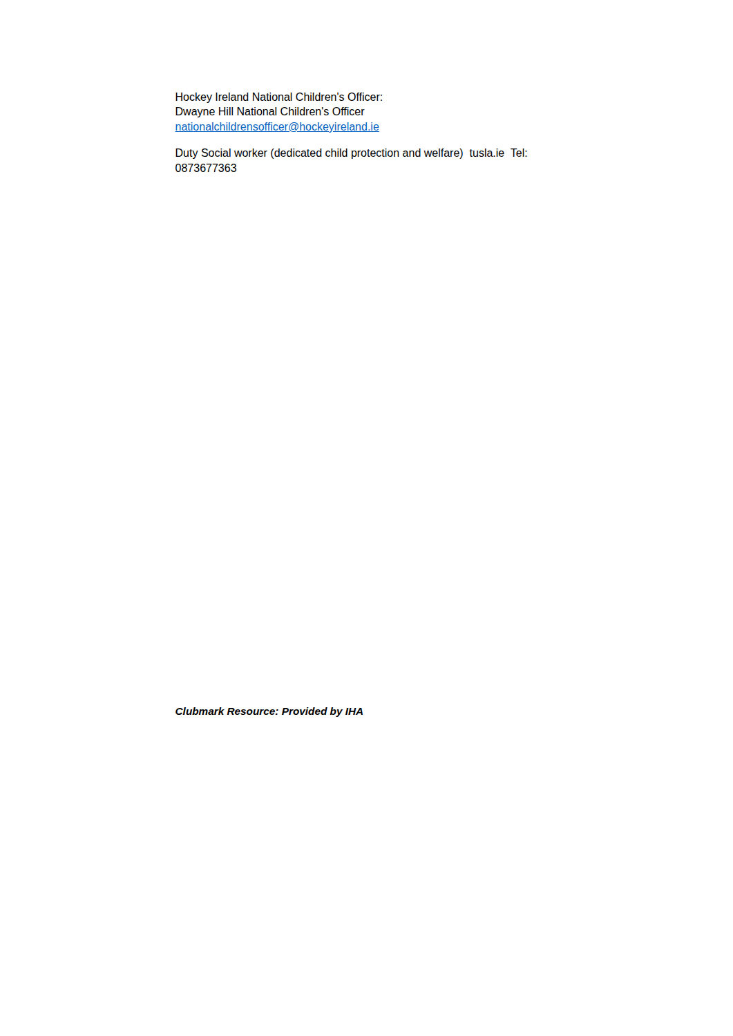Hockey Ireland National Children's Officer:
Dwayne Hill National Children's Officer nationalchildrensofficer@hockeyireland.ie
Duty Social worker (dedicated child protection and welfare) tusla.ie Tel: 0873677363
Clubmark Resource: Provided by IHA